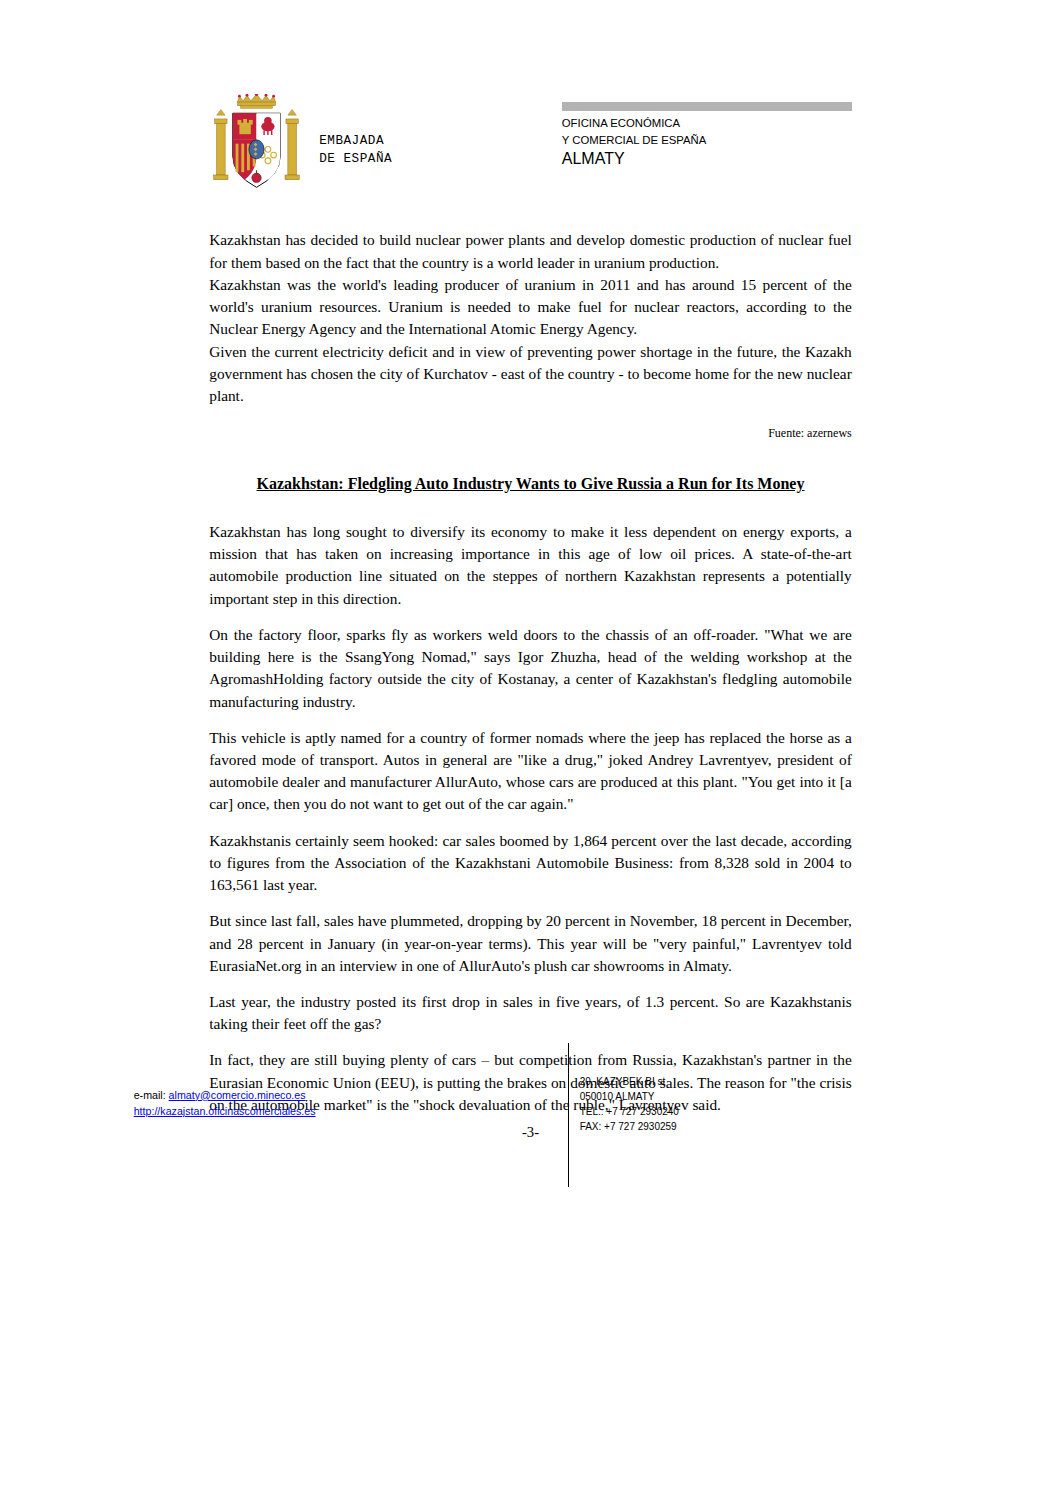EMBAJADA
DE ESPAÑA
OFICINA ECONÓMICA
Y COMERCIAL DE ESPAÑA
ALMATY
Kazakhstan has decided to build nuclear power plants and develop domestic production of nuclear fuel for them based on the fact that the country is a world leader in uranium production.
Kazakhstan was the world's leading producer of uranium in 2011 and has around 15 percent of the world's uranium resources. Uranium is needed to make fuel for nuclear reactors, according to the Nuclear Energy Agency and the International Atomic Energy Agency.
Given the current electricity deficit and in view of preventing power shortage in the future, the Kazakh government has chosen the city of Kurchatov - east of the country - to become home for the new nuclear plant.
Fuente: azernews
Kazakhstan: Fledgling Auto Industry Wants to Give Russia a Run for Its Money
Kazakhstan has long sought to diversify its economy to make it less dependent on energy exports, a mission that has taken on increasing importance in this age of low oil prices. A state-of-the-art automobile production line situated on the steppes of northern Kazakhstan represents a potentially important step in this direction.
On the factory floor, sparks fly as workers weld doors to the chassis of an off-roader. "What we are building here is the SsangYong Nomad," says Igor Zhuzha, head of the welding workshop at the AgromashHolding factory outside the city of Kostanay, a center of Kazakhstan's fledgling automobile manufacturing industry.
This vehicle is aptly named for a country of former nomads where the jeep has replaced the horse as a favored mode of transport. Autos in general are "like a drug," joked Andrey Lavrentyev, president of automobile dealer and manufacturer AllurAuto, whose cars are produced at this plant. "You get into it [a car] once, then you do not want to get out of the car again."
Kazakhstanis certainly seem hooked: car sales boomed by 1,864 percent over the last decade, according to figures from the Association of the Kazakhstani Automobile Business: from 8,328 sold in 2004 to 163,561 last year.
But since last fall, sales have plummeted, dropping by 20 percent in November, 18 percent in December, and 28 percent in January (in year-on-year terms). This year will be "very painful," Lavrentyev told EurasiaNet.org in an interview in one of AllurAuto's plush car showrooms in Almaty.
Last year, the industry posted its first drop in sales in five years, of 1.3 percent. So are Kazakhstanis taking their feet off the gas?
In fact, they are still buying plenty of cars – but competition from Russia, Kazakhstan's partner in the Eurasian Economic Union (EEU), is putting the brakes on domestic auto sales. The reason for "the crisis on the automobile market" is the "shock devaluation of the ruble," Lavrentyev said.
e-mail: almaty@comercio.mineco.es
http://kazajstan.oficinascomerciales.es
20, KAZYBEK BI st
050010 ALMATY
TEL.: +7 727 2930240
FAX: +7 727 2930259
-3-